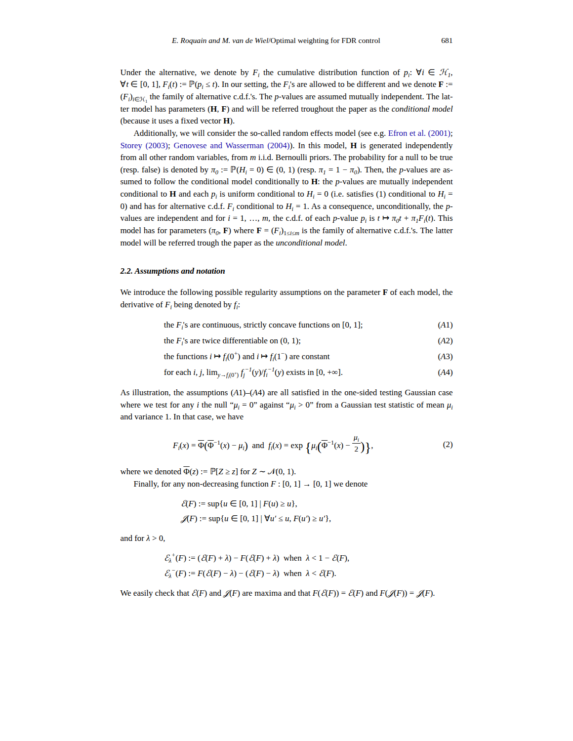E. Roquain and M. van de Wiel/Optimal weighting for FDR control
681
Under the alternative, we denote by Fi the cumulative distribution function of pi: ∀i ∈ ℋ1, ∀t ∈ [0, 1], Fi(t) := ℙ(pi ≤ t). In our setting, the Fi's are allowed to be different and we denote F := (Fi)i∈ℋ1 the family of alternative c.d.f.'s. The p-values are assumed mutually independent. The latter model has parameters (H, F) and will be referred troughout the paper as the conditional model (because it uses a fixed vector H).
Additionally, we will consider the so-called random effects model (see e.g. Efron et al. (2001); Storey (2003); Genovese and Wasserman (2004)). In this model, H is generated independently from all other random variables, from m i.i.d. Bernoulli priors. The probability for a null to be true (resp. false) is denoted by π0 := ℙ(Hi = 0) ∈ (0, 1) (resp. π1 = 1 − π0). Then, the p-values are assumed to follow the conditional model conditionally to H: the p-values are mutually independent conditional to H and each pi is uniform conditional to Hi = 0 (i.e. satisfies (1) conditional to Hi = 0) and has for alternative c.d.f. Fi conditional to Hi = 1. As a consequence, unconditionally, the p-values are independent and for i = 1, …, m, the c.d.f. of each p-value pi is t ↦ π0t + π1Fi(t). This model has for parameters (π0, F) where F = (Fi)1≤i≤m is the family of alternative c.d.f.'s. The latter model will be referred trough the paper as the unconditional model.
2.2. Assumptions and notation
We introduce the following possible regularity assumptions on the parameter F of each model, the derivative of Fi being denoted by fi:
the Fi's are continuous, strictly concave functions on [0, 1];
(A1)
the Fi's are twice differentiable on (0, 1);
(A2)
the functions i ↦ fi(0+) and i ↦ fi(1−) are constant
(A3)
for each i, j, limy→fi(0+) fj−1(y)/fi−1(y) exists in [0, +∞].
(A4)
As illustration, the assumptions (A1)–(A4) are all satisfied in the one-sided testing Gaussian case where we test for any i the null “μi = 0” against “μi > 0” from a Gaussian test statistic of mean μi and variance 1. In that case, we have
Fi(x) = Φ(Φ−1(x) − μi) and fi(x) = exp {μi(Φ−1(x) − μi 2)},
(2)
where we denoted Φ(z) := ℙ[Z ≥ z] for Z ∼ 𝒩(0, 1).
Finally, for any non-decreasing function F : [0, 1] → [0, 1] we denote
ℰ(F) := sup{u ∈ [0, 1] | F(u) ≥ u},
𝒥(F) := sup{u ∈ [0, 1] | ∀u′ ≤ u, F(u′) ≥ u′},
and for λ > 0,
ℰλ+(F) := (ℰ(F) + λ) − F(ℰ(F) + λ) when λ < 1 − ℰ(F),
ℰλ−(F) := F(ℰ(F) − λ) − (ℰ(F) − λ) when λ < ℰ(F).
We easily check that ℰ(F) and 𝒥(F) are maxima and that F(ℰ(F)) = ℰ(F) and F(𝒥(F)) = 𝒥(F).